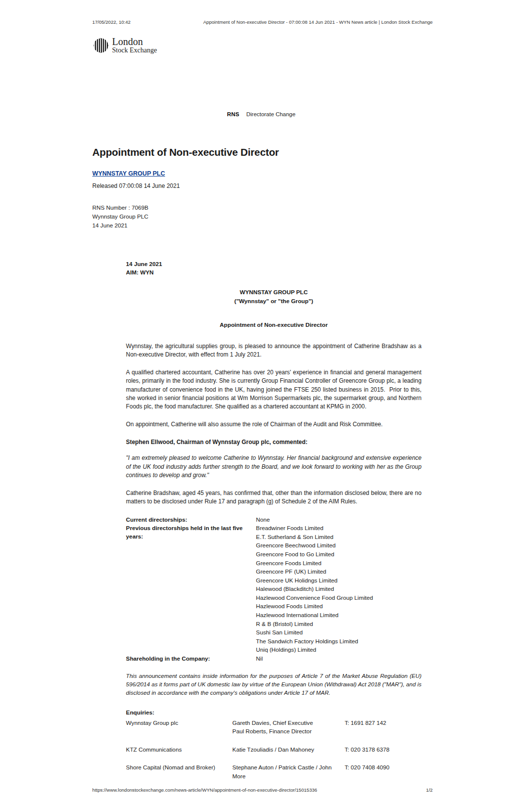17/05/2022, 10:42 Appointment of Non-executive Director - 07:00:08 14 Jun 2021 - WYN News article | London Stock Exchange
London
Stock Exchange
RNS Directorate Change
Appointment of Non-executive Director
WYNNSTAY GROUP PLC
Released 07:00:08 14 June 2021
RNS Number : 7069B
Wynnstay Group PLC
14 June 2021
14 June 2021
AIM: WYN
WYNNSTAY GROUP PLC
("Wynnstay" or "the Group")
Appointment of Non-executive Director
Wynnstay, the agricultural supplies group, is pleased to announce the appointment of Catherine Bradshaw as a Non-executive Director, with effect from 1 July 2021.
A qualified chartered accountant, Catherine has over 20 years' experience in financial and general management roles, primarily in the food industry. She is currently Group Financial Controller of Greencore Group plc, a leading manufacturer of convenience food in the UK, having joined the FTSE 250 listed business in 2015. Prior to this, she worked in senior financial positions at Wm Morrison Supermarkets plc, the supermarket group, and Northern Foods plc, the food manufacturer. She qualified as a chartered accountant at KPMG in 2000.
On appointment, Catherine will also assume the role of Chairman of the Audit and Risk Committee.
Stephen Ellwood, Chairman of Wynnstay Group plc, commented:
"I am extremely pleased to welcome Catherine to Wynnstay. Her financial background and extensive experience of the UK food industry adds further strength to the Board, and we look forward to working with her as the Group continues to develop and grow."
Catherine Bradshaw, aged 45 years, has confirmed that, other than the information disclosed below, there are no matters to be disclosed under Rule 17 and paragraph (g) of Schedule 2 of the AIM Rules.
| Current directorships: | None |
| Previous directorships held in the last five years: | Breadwiner Foods Limited E.T. Sutherland & Son Limited Greencore Beechwood Limited Greencore Food to Go Limited Greencore Foods Limited Greencore PF (UK) Limited Greencore UK Holidngs Limited Halewood (Blackditch) Limited Hazlewood Convenience Food Group Limited Hazlewood Foods Limited Hazlewood International Limited R & B (Bristol) Limited Sushi San Limited The Sandwich Factory Holdings Limited Uniq (Holdings) Limited |
| Shareholding in the Company: | Nil |
This announcement contains inside information for the purposes of Article 7 of the Market Abuse Regulation (EU) 596/2014 as it forms part of UK domestic law by virtue of the European Union (Withdrawal) Act 2018 ("MAR"), and is disclosed in accordance with the company's obligations under Article 17 of MAR.
Enquiries:
| Wynnstay Group plc | Gareth Davies, Chief Executive Paul Roberts, Finance Director | T: 1691 827 142 |
| KTZ Communications | Katie Tzouliadis / Dan Mahoney | T: 020 3178 6378 |
| Shore Capital (Nomad and Broker) | Stephane Auton / Patrick Castle / John More | T: 020 7408 4090 |
https://www.londonstockexchange.com/news-article/WYN/appointment-of-non-executive-director/15015336 1/2